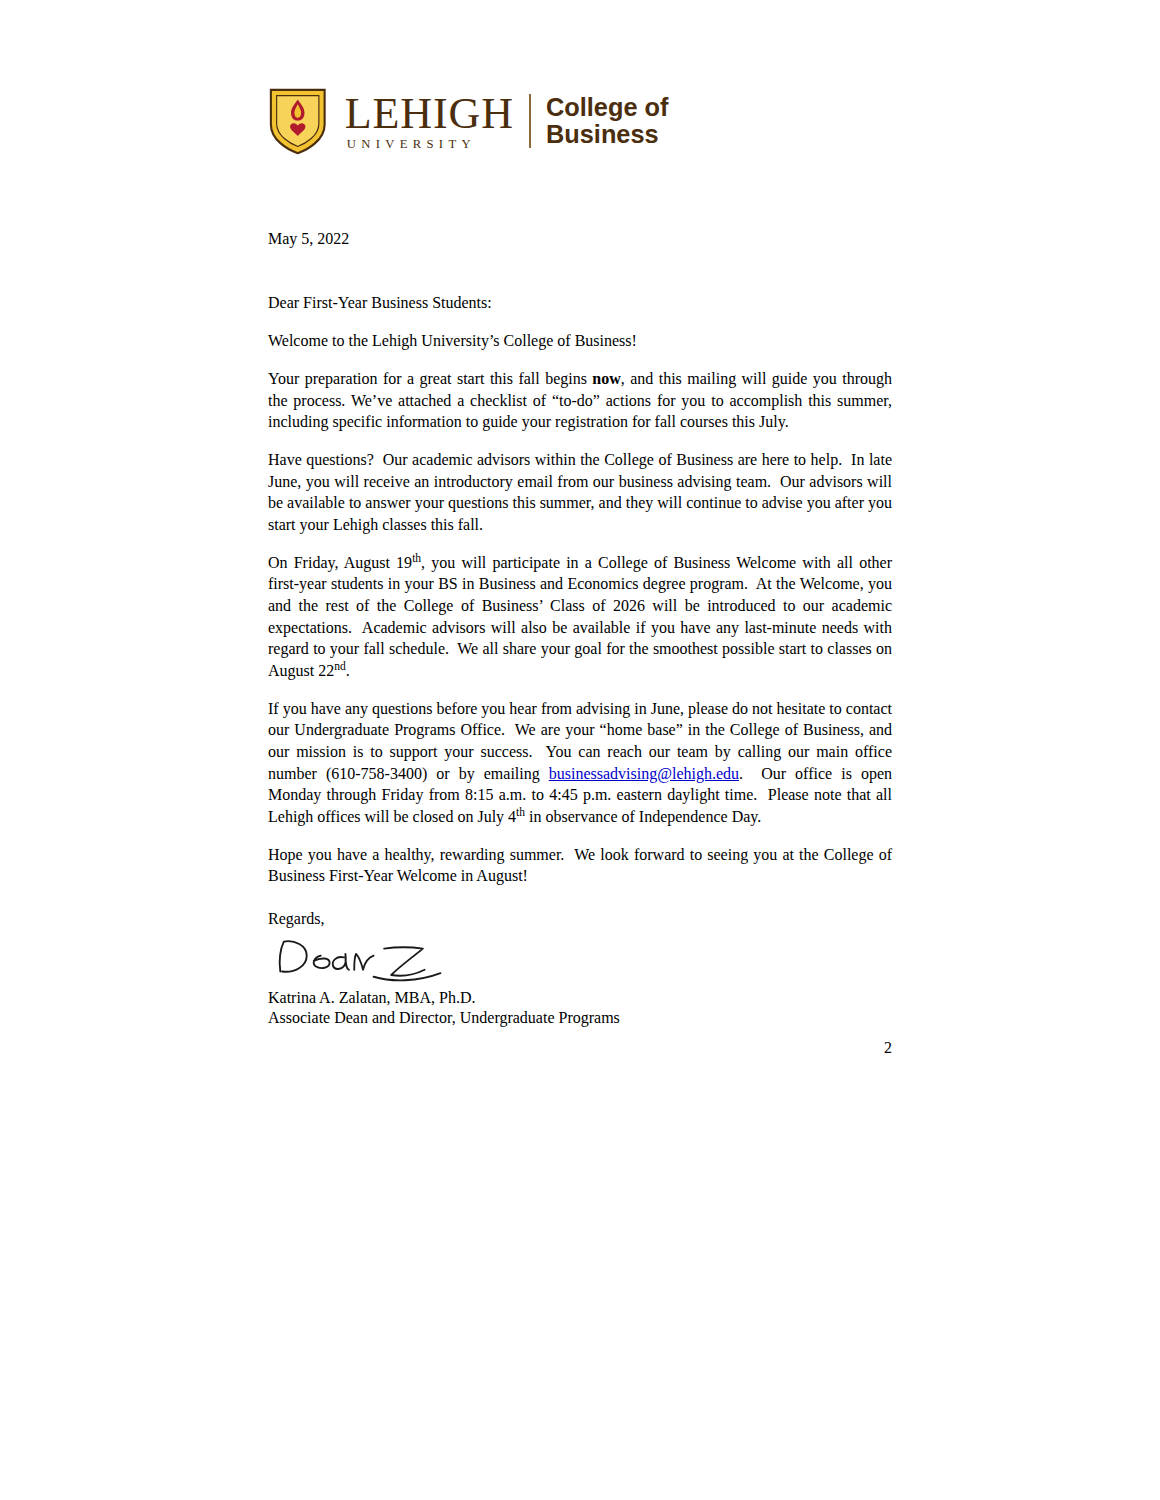LEHIGH
UNIVERSITY
College of
Business
May 5, 2022
Dear First-Year Business Students:
Welcome to the Lehigh University’s College of Business!
Your preparation for a great start this fall begins now, and this mailing will guide you through the process. We’ve attached a checklist of “to-do” actions for you to accomplish this summer, including specific information to guide your registration for fall courses this July.
Have questions? Our academic advisors within the College of Business are here to help. In late June, you will receive an introductory email from our business advising team. Our advisors will be available to answer your questions this summer, and they will continue to advise you after you start your Lehigh classes this fall.
On Friday, August 19th, you will participate in a College of Business Welcome with all other first-year students in your BS in Business and Economics degree program. At the Welcome, you and the rest of the College of Business’ Class of 2026 will be introduced to our academic expectations. Academic advisors will also be available if you have any last-minute needs with regard to your fall schedule. We all share your goal for the smoothest possible start to classes on August 22nd.
If you have any questions before you hear from advising in June, please do not hesitate to contact our Undergraduate Programs Office. We are your “home base” in the College of Business, and our mission is to support your success. You can reach our team by calling our main office number (610-758-3400) or by emailing businessadvising@lehigh.edu. Our office is open Monday through Friday from 8:15 a.m. to 4:45 p.m. eastern daylight time. Please note that all Lehigh offices will be closed on July 4th in observance of Independence Day.
Hope you have a healthy, rewarding summer. We look forward to seeing you at the College of Business First-Year Welcome in August!
Regards,
Katrina A. Zalatan, MBA, Ph.D.
Associate Dean and Director, Undergraduate Programs
2